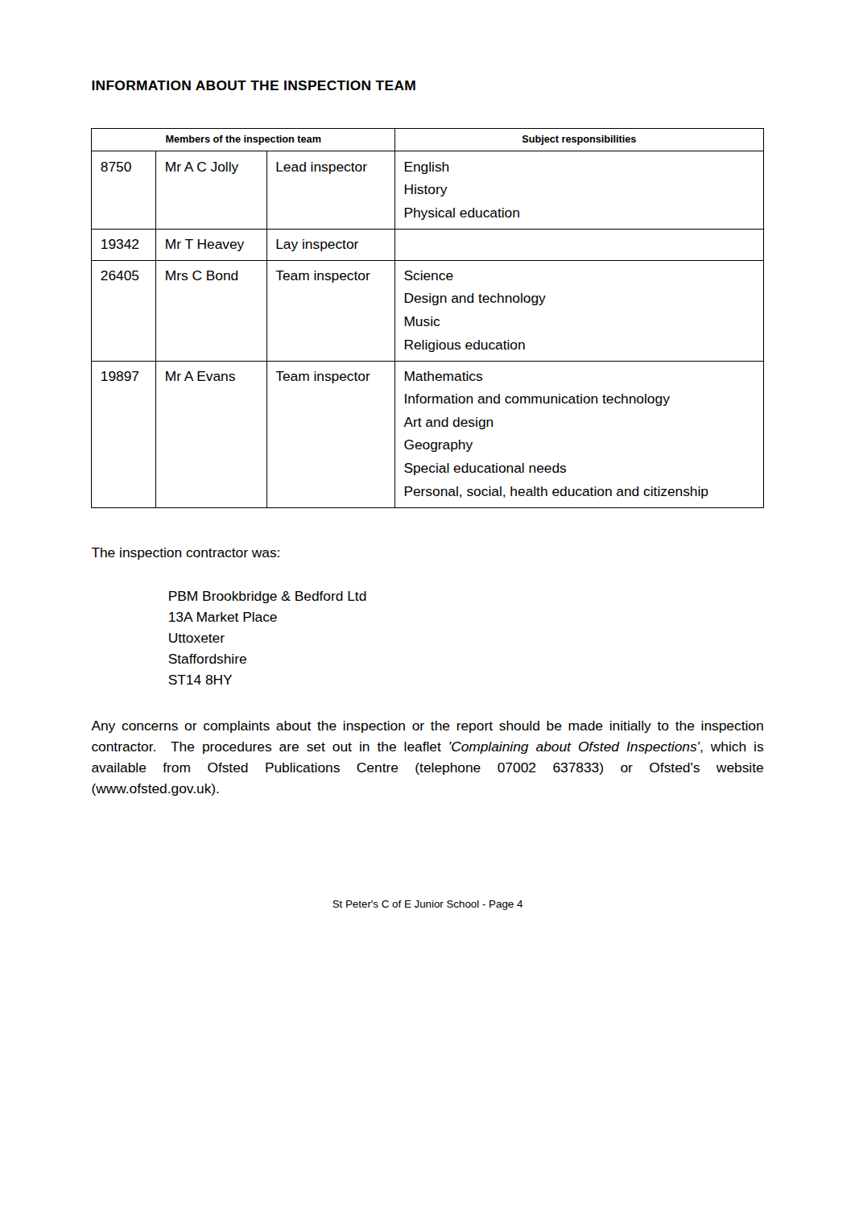INFORMATION ABOUT THE INSPECTION TEAM
| Members of the inspection team | Subject responsibilities |
| --- | --- |
| 8750 | Mr A C Jolly | Lead inspector | English History Physical education |
| 19342 | Mr T Heavey | Lay inspector | |
| 26405 | Mrs C Bond | Team inspector | Science Design and technology Music Religious education |
| 19897 | Mr A Evans | Team inspector | Mathematics Information and communication technology Art and design Geography Special educational needs Personal, social, health education and citizenship |
The inspection contractor was:
PBM Brookbridge & Bedford Ltd
13A Market Place
Uttoxeter
Staffordshire
ST14 8HY
Any concerns or complaints about the inspection or the report should be made initially to the inspection contractor. The procedures are set out in the leaflet 'Complaining about Ofsted Inspections', which is available from Ofsted Publications Centre (telephone 07002 637833) or Ofsted's website (www.ofsted.gov.uk).
St Peter's C of E Junior School - Page 4